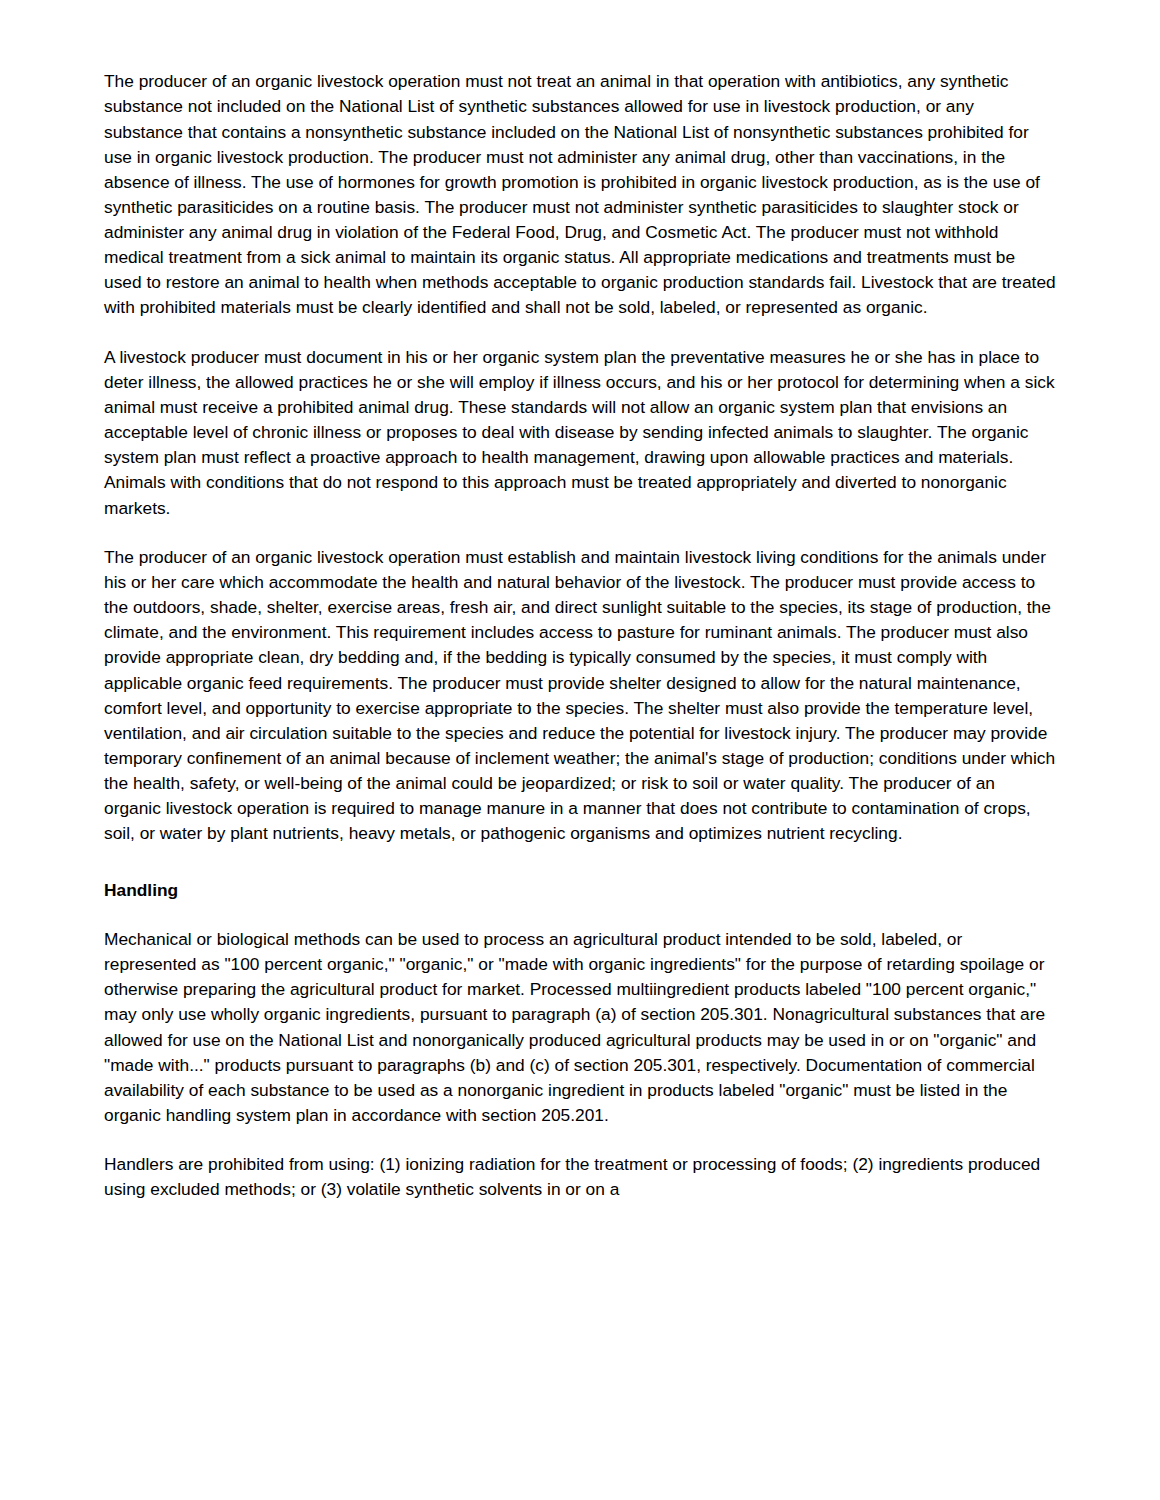The producer of an organic livestock operation must not treat an animal in that operation with antibiotics, any synthetic substance not included on the National List of synthetic substances allowed for use in livestock production, or any substance that contains a nonsynthetic substance included on the National List of nonsynthetic substances prohibited for use in organic livestock production. The producer must not administer any animal drug, other than vaccinations, in the absence of illness. The use of hormones for growth promotion is prohibited in organic livestock production, as is the use of synthetic parasiticides on a routine basis. The producer must not administer synthetic parasiticides to slaughter stock or administer any animal drug in violation of the Federal Food, Drug, and Cosmetic Act. The producer must not withhold medical treatment from a sick animal to maintain its organic status. All appropriate medications and treatments must be used to restore an animal to health when methods acceptable to organic production standards fail. Livestock that are treated with prohibited materials must be clearly identified and shall not be sold, labeled, or represented as organic.
A livestock producer must document in his or her organic system plan the preventative measures he or she has in place to deter illness, the allowed practices he or she will employ if illness occurs, and his or her protocol for determining when a sick animal must receive a prohibited animal drug. These standards will not allow an organic system plan that envisions an acceptable level of chronic illness or proposes to deal with disease by sending infected animals to slaughter. The organic system plan must reflect a proactive approach to health management, drawing upon allowable practices and materials. Animals with conditions that do not respond to this approach must be treated appropriately and diverted to nonorganic markets.
The producer of an organic livestock operation must establish and maintain livestock living conditions for the animals under his or her care which accommodate the health and natural behavior of the livestock. The producer must provide access to the outdoors, shade, shelter, exercise areas, fresh air, and direct sunlight suitable to the species, its stage of production, the climate, and the environment. This requirement includes access to pasture for ruminant animals. The producer must also provide appropriate clean, dry bedding and, if the bedding is typically consumed by the species, it must comply with applicable organic feed requirements. The producer must provide shelter designed to allow for the natural maintenance, comfort level, and opportunity to exercise appropriate to the species. The shelter must also provide the temperature level, ventilation, and air circulation suitable to the species and reduce the potential for livestock injury. The producer may provide temporary confinement of an animal because of inclement weather; the animal's stage of production; conditions under which the health, safety, or well-being of the animal could be jeopardized; or risk to soil or water quality. The producer of an organic livestock operation is required to manage manure in a manner that does not contribute to contamination of crops, soil, or water by plant nutrients, heavy metals, or pathogenic organisms and optimizes nutrient recycling.
Handling
Mechanical or biological methods can be used to process an agricultural product intended to be sold, labeled, or represented as "100 percent organic," "organic," or "made with organic ingredients" for the purpose of retarding spoilage or otherwise preparing the agricultural product for market. Processed multiingredient products labeled "100 percent organic," may only use wholly organic ingredients, pursuant to paragraph (a) of section 205.301. Nonagricultural substances that are allowed for use on the National List and nonorganically produced agricultural products may be used in or on "organic" and "made with..." products pursuant to paragraphs (b) and (c) of section 205.301, respectively. Documentation of commercial availability of each substance to be used as a nonorganic ingredient in products labeled "organic" must be listed in the organic handling system plan in accordance with section 205.201.
Handlers are prohibited from using: (1) ionizing radiation for the treatment or processing of foods; (2) ingredients produced using excluded methods; or (3) volatile synthetic solvents in or on a